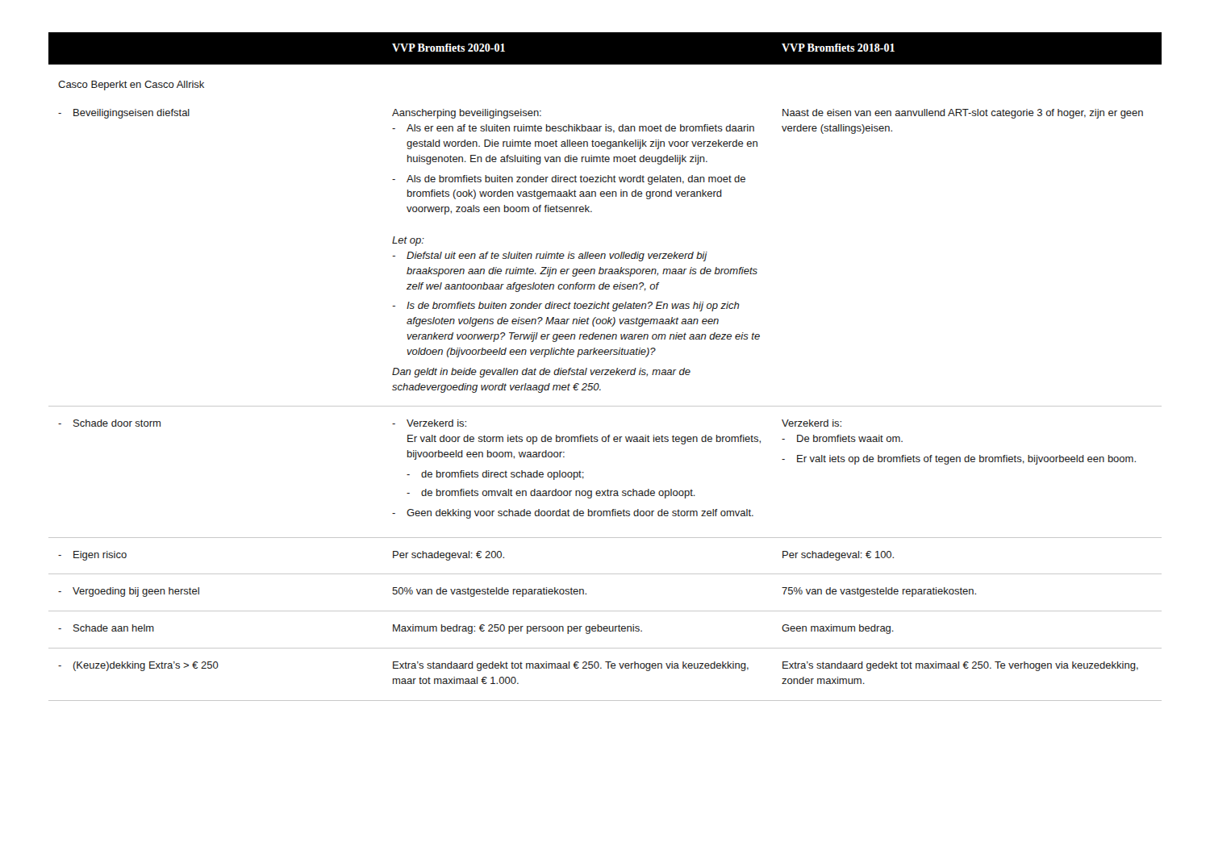| | VVP Bromfiets 2020-01 | VVP Bromfiets 2018-01 |
| --- | --- | --- |
| Casco Beperkt en Casco Allrisk | | |
| Beveiligingseisen diefstal | Aanscherping beveiligingseisen: Als er een af te sluiten ruimte beschikbaar is, dan moet de bromfiets daarin gestald worden. Die ruimte moet alleen toegankelijk zijn voor verzekerde en huisgenoten. En de afsluiting van die ruimte moet deugdelijk zijn. Als de bromfiets buiten zonder direct toezicht wordt gelaten, dan moet de bromfiets (ook) worden vastgemaakt aan een in de grond verankerd voorwerp, zoals een boom of fietsenrek. Let op: Diefstal uit een af te sluiten ruimte is alleen volledig verzekerd bij braaksporen aan die ruimte. Zijn er geen braaksporen, maar is de bromfiets zelf wel aantoonbaar afgesloten conform de eisen?, of Is de bromfiets buiten zonder direct toezicht gelaten? En was hij op zich afgesloten volgens de eisen? Maar niet (ook) vastgemaakt aan een verankerd voorwerp? Terwijl er geen redenen waren om niet aan deze eis te voldoen (bijvoorbeeld een verplichte parkeersituatie)? Dan geldt in beide gevallen dat de diefstal verzekerd is, maar de schadevergoeding wordt verlaagd met € 250. | Naast de eisen van een aanvullend ART-slot categorie 3 of hoger, zijn er geen verdere (stallings)eisen. |
| Schade door storm | Verzekerd is: Er valt door de storm iets op de bromfiets of er waait iets tegen de bromfiets, bijvoorbeeld een boom, waardoor: de bromfiets direct schade oploopt; de bromfiets omvalt en daardoor nog extra schade oploopt. Geen dekking voor schade doordat de bromfiets door de storm zelf omvalt. | Verzekerd is: De bromfiets waait om. Er valt iets op de bromfiets of tegen de bromfiets, bijvoorbeeld een boom. |
| Eigen risico | Per schadegeval: € 200. | Per schadegeval: € 100. |
| Vergoeding bij geen herstel | 50% van de vastgestelde reparatiekosten. | 75% van de vastgestelde reparatiekosten. |
| Schade aan helm | Maximum bedrag: € 250 per persoon per gebeurtenis. | Geen maximum bedrag. |
| (Keuze)dekking Extra’s > € 250 | Extra’s standaard gedekt tot maximaal € 250. Te verhogen via keuzedekking, maar tot maximaal € 1.000. | Extra’s standaard gedekt tot maximaal € 250. Te verhogen via keuzedekking, zonder maximum. |